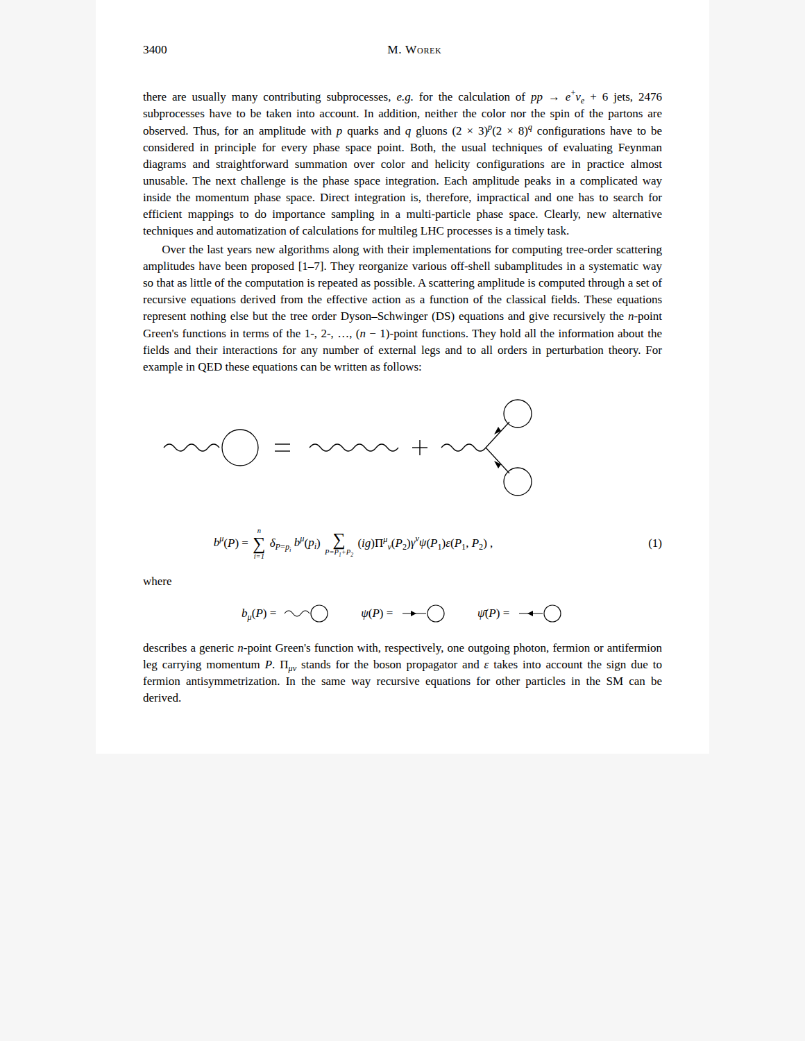3400 M. Worek
there are usually many contributing subprocesses, e.g. for the calculation of pp → e+νe + 6 jets, 2476 subprocesses have to be taken into account. In addition, neither the color nor the spin of the partons are observed. Thus, for an amplitude with p quarks and q gluons (2 × 3)p(2 × 8)q configurations have to be considered in principle for every phase space point. Both, the usual techniques of evaluating Feynman diagrams and straightforward summation over color and helicity configurations are in practice almost unusable. The next challenge is the phase space integration. Each amplitude peaks in a complicated way inside the momentum phase space. Direct integration is, therefore, impractical and one has to search for efficient mappings to do importance sampling in a multi-particle phase space. Clearly, new alternative techniques and automatization of calculations for multileg LHC processes is a timely task.
Over the last years new algorithms along with their implementations for computing tree-order scattering amplitudes have been proposed [1–7]. They reorganize various off-shell subamplitudes in a systematic way so that as little of the computation is repeated as possible. A scattering amplitude is computed through a set of recursive equations derived from the effective action as a function of the classical fields. These equations represent nothing else but the tree order Dyson–Schwinger (DS) equations and give recursively the n-point Green's functions in terms of the 1-, 2-, …, (n − 1)-point functions. They hold all the information about the fields and their interactions for any number of external legs and to all orders in perturbation theory. For example in QED these equations can be written as follows:
bμ(P) = n∑i=1 δP=pi bμ(pi) ∑P=P1+P2 (ig)Πμν(P2)γνψ(P1)ε(P1, P2) , (1)
where
bμ(P) =
ψ(P) =
ψ̄(P) =
describes a generic n-point Green's function with, respectively, one outgoing photon, fermion or antifermion leg carrying momentum P. Πμν stands for the boson propagator and ε takes into account the sign due to fermion antisymmetrization. In the same way recursive equations for other particles in the SM can be derived.